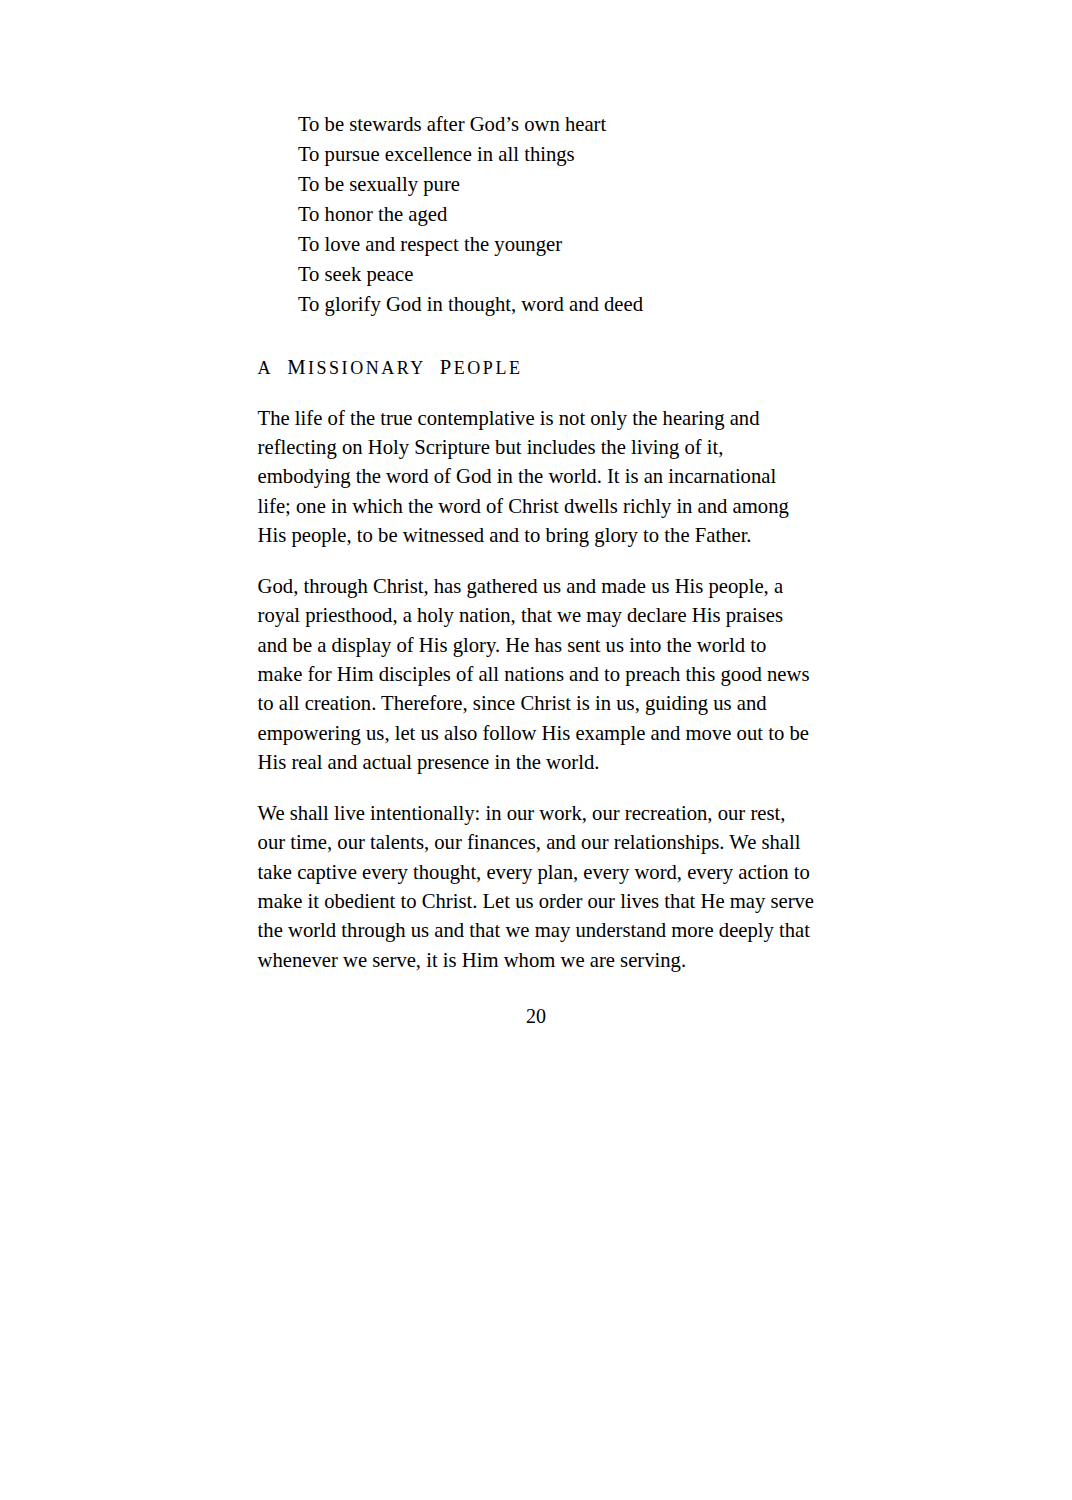To be stewards after God’s own heart
To pursue excellence in all things
To be sexually pure
To honor the aged
To love and respect the younger
To seek peace
To glorify God in thought, word and deed
A MISSIONARY PEOPLE
The life of the true contemplative is not only the hearing and reflecting on Holy Scripture but includes the living of it, embodying the word of God in the world. It is an incarnational life; one in which the word of Christ dwells richly in and among His people, to be witnessed and to bring glory to the Father.
God, through Christ, has gathered us and made us His people, a royal priesthood, a holy nation, that we may declare His praises and be a display of His glory. He has sent us into the world to make for Him disciples of all nations and to preach this good news to all creation. Therefore, since Christ is in us, guiding us and empowering us, let us also follow His example and move out to be His real and actual presence in the world.
We shall live intentionally: in our work, our recreation, our rest, our time, our talents, our finances, and our relationships. We shall take captive every thought, every plan, every word, every action to make it obedient to Christ. Let us order our lives that He may serve the world through us and that we may understand more deeply that whenever we serve, it is Him whom we are serving.
20